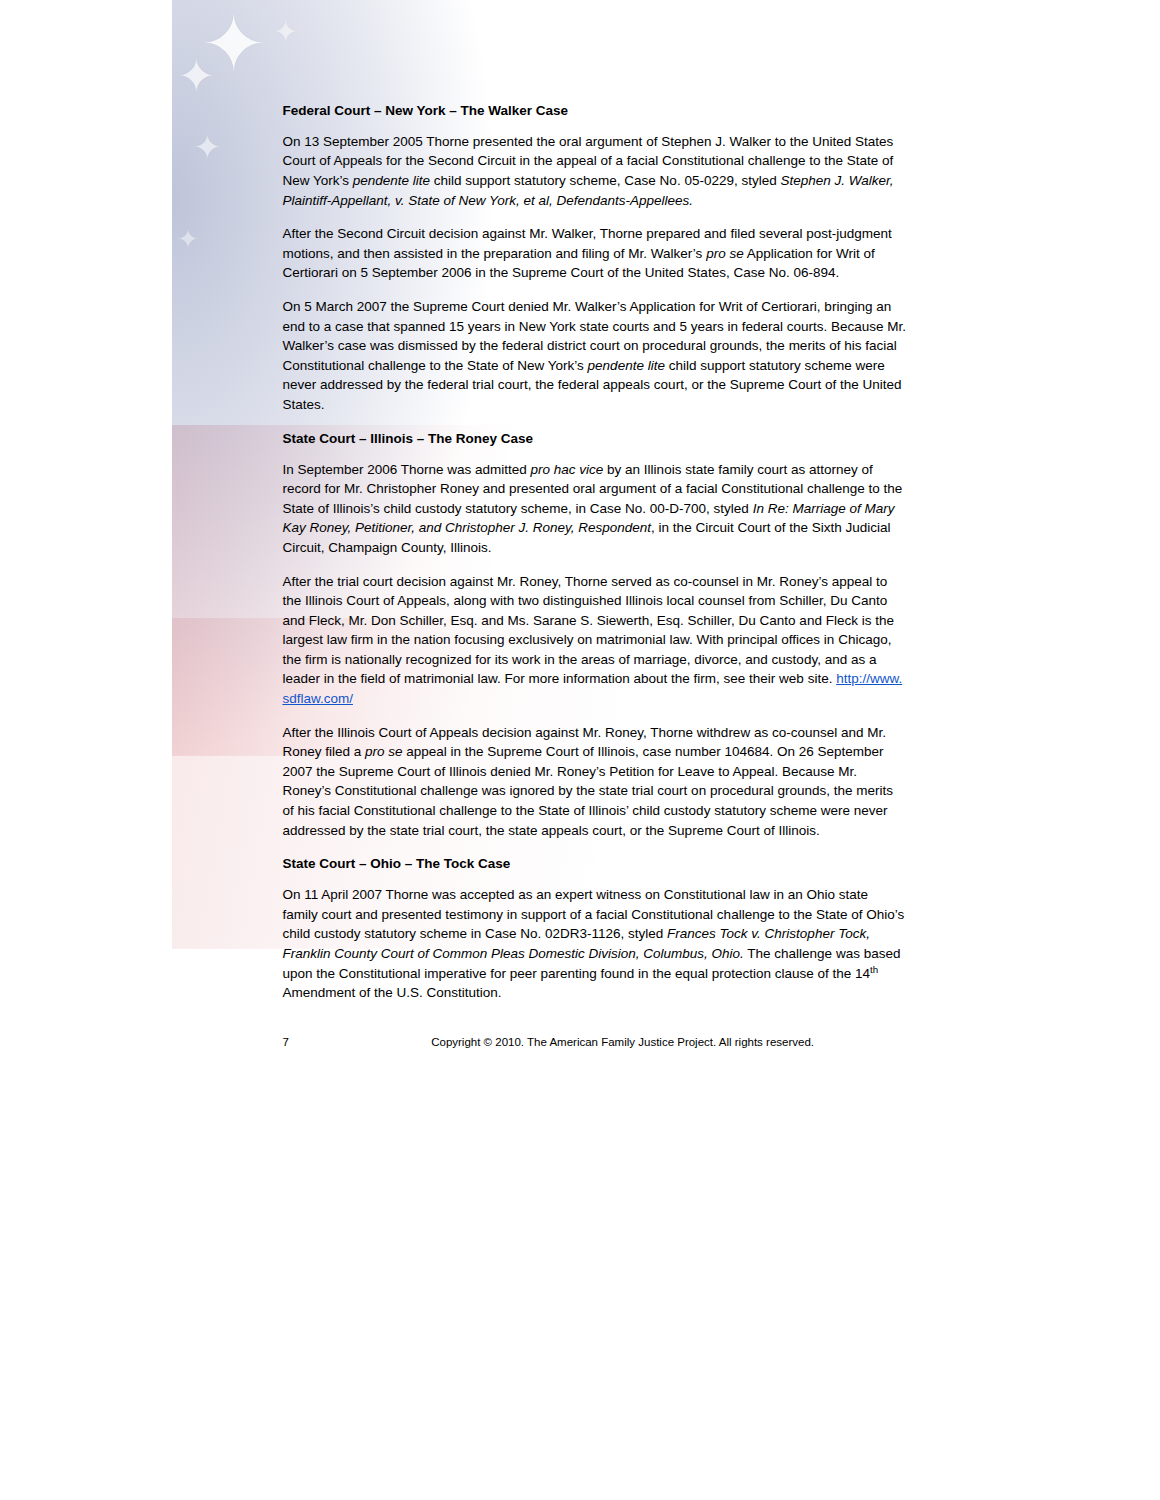✦ ✦ ✦ ✦ ✦
Federal Court – New York – The Walker Case
On 13 September 2005 Thorne presented the oral argument of Stephen J. Walker to the United States Court of Appeals for the Second Circuit in the appeal of a facial Constitutional challenge to the State of New York’s pendente lite child support statutory scheme, Case No. 05-0229, styled Stephen J. Walker, Plaintiff-Appellant, v. State of New York, et al, Defendants-Appellees.
After the Second Circuit decision against Mr. Walker, Thorne prepared and filed several post-judgment motions, and then assisted in the preparation and filing of Mr. Walker’s pro se Application for Writ of Certiorari on 5 September 2006 in the Supreme Court of the United States, Case No. 06-894.
On 5 March 2007 the Supreme Court denied Mr. Walker’s Application for Writ of Certiorari, bringing an end to a case that spanned 15 years in New York state courts and 5 years in federal courts. Because Mr. Walker’s case was dismissed by the federal district court on procedural grounds, the merits of his facial Constitutional challenge to the State of New York’s pendente lite child support statutory scheme were never addressed by the federal trial court, the federal appeals court, or the Supreme Court of the United States.
State Court – Illinois – The Roney Case
In September 2006 Thorne was admitted pro hac vice by an Illinois state family court as attorney of record for Mr. Christopher Roney and presented oral argument of a facial Constitutional challenge to the State of Illinois’s child custody statutory scheme, in Case No. 00-D-700, styled In Re: Marriage of Mary Kay Roney, Petitioner, and Christopher J. Roney, Respondent, in the Circuit Court of the Sixth Judicial Circuit, Champaign County, Illinois.
After the trial court decision against Mr. Roney, Thorne served as co-counsel in Mr. Roney’s appeal to the Illinois Court of Appeals, along with two distinguished Illinois local counsel from Schiller, Du Canto and Fleck, Mr. Don Schiller, Esq. and Ms. Sarane S. Siewerth, Esq. Schiller, Du Canto and Fleck is the largest law firm in the nation focusing exclusively on matrimonial law. With principal offices in Chicago, the firm is nationally recognized for its work in the areas of marriage, divorce, and custody, and as a leader in the field of matrimonial law. For more information about the firm, see their web site. http://www.sdflaw.com/
After the Illinois Court of Appeals decision against Mr. Roney, Thorne withdrew as co-counsel and Mr. Roney filed a pro se appeal in the Supreme Court of Illinois, case number 104684. On 26 September 2007 the Supreme Court of Illinois denied Mr. Roney’s Petition for Leave to Appeal. Because Mr. Roney’s Constitutional challenge was ignored by the state trial court on procedural grounds, the merits of his facial Constitutional challenge to the State of Illinois’ child custody statutory scheme were never addressed by the state trial court, the state appeals court, or the Supreme Court of Illinois.
State Court – Ohio – The Tock Case
On 11 April 2007 Thorne was accepted as an expert witness on Constitutional law in an Ohio state family court and presented testimony in support of a facial Constitutional challenge to the State of Ohio’s child custody statutory scheme in Case No. 02DR3-1126, styled Frances Tock v. Christopher Tock, Franklin County Court of Common Pleas Domestic Division, Columbus, Ohio. The challenge was based upon the Constitutional imperative for peer parenting found in the equal protection clause of the 14th Amendment of the U.S. Constitution.
7 Copyright © 2010. The American Family Justice Project. All rights reserved.